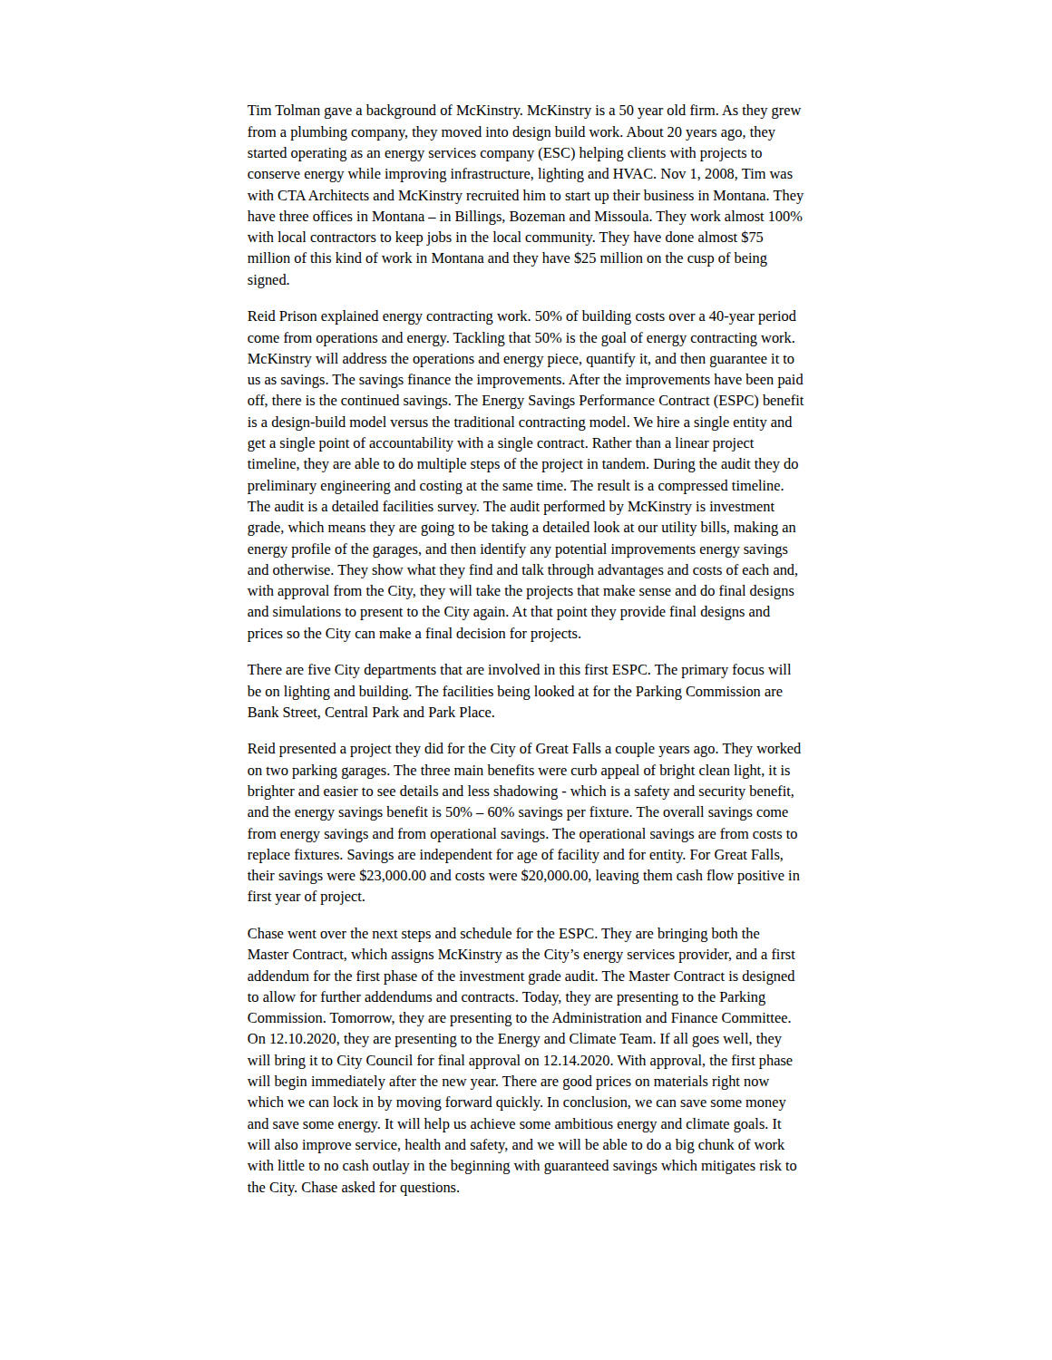Tim Tolman gave a background of McKinstry. McKinstry is a 50 year old firm. As they grew from a plumbing company, they moved into design build work. About 20 years ago, they started operating as an energy services company (ESC) helping clients with projects to conserve energy while improving infrastructure, lighting and HVAC. Nov 1, 2008, Tim was with CTA Architects and McKinstry recruited him to start up their business in Montana. They have three offices in Montana – in Billings, Bozeman and Missoula. They work almost 100% with local contractors to keep jobs in the local community. They have done almost $75 million of this kind of work in Montana and they have $25 million on the cusp of being signed.
Reid Prison explained energy contracting work. 50% of building costs over a 40-year period come from operations and energy. Tackling that 50% is the goal of energy contracting work. McKinstry will address the operations and energy piece, quantify it, and then guarantee it to us as savings. The savings finance the improvements. After the improvements have been paid off, there is the continued savings. The Energy Savings Performance Contract (ESPC) benefit is a design-build model versus the traditional contracting model. We hire a single entity and get a single point of accountability with a single contract. Rather than a linear project timeline, they are able to do multiple steps of the project in tandem. During the audit they do preliminary engineering and costing at the same time. The result is a compressed timeline. The audit is a detailed facilities survey. The audit performed by McKinstry is investment grade, which means they are going to be taking a detailed look at our utility bills, making an energy profile of the garages, and then identify any potential improvements energy savings and otherwise. They show what they find and talk through advantages and costs of each and, with approval from the City, they will take the projects that make sense and do final designs and simulations to present to the City again. At that point they provide final designs and prices so the City can make a final decision for projects.
There are five City departments that are involved in this first ESPC. The primary focus will be on lighting and building. The facilities being looked at for the Parking Commission are Bank Street, Central Park and Park Place.
Reid presented a project they did for the City of Great Falls a couple years ago. They worked on two parking garages. The three main benefits were curb appeal of bright clean light, it is brighter and easier to see details and less shadowing - which is a safety and security benefit, and the energy savings benefit is 50% – 60% savings per fixture. The overall savings come from energy savings and from operational savings. The operational savings are from costs to replace fixtures. Savings are independent for age of facility and for entity. For Great Falls, their savings were $23,000.00 and costs were $20,000.00, leaving them cash flow positive in first year of project.
Chase went over the next steps and schedule for the ESPC. They are bringing both the Master Contract, which assigns McKinstry as the City’s energy services provider, and a first addendum for the first phase of the investment grade audit. The Master Contract is designed to allow for further addendums and contracts. Today, they are presenting to the Parking Commission. Tomorrow, they are presenting to the Administration and Finance Committee. On 12.10.2020, they are presenting to the Energy and Climate Team. If all goes well, they will bring it to City Council for final approval on 12.14.2020. With approval, the first phase will begin immediately after the new year. There are good prices on materials right now which we can lock in by moving forward quickly. In conclusion, we can save some money and save some energy. It will help us achieve some ambitious energy and climate goals. It will also improve service, health and safety, and we will be able to do a big chunk of work with little to no cash outlay in the beginning with guaranteed savings which mitigates risk to the City. Chase asked for questions.